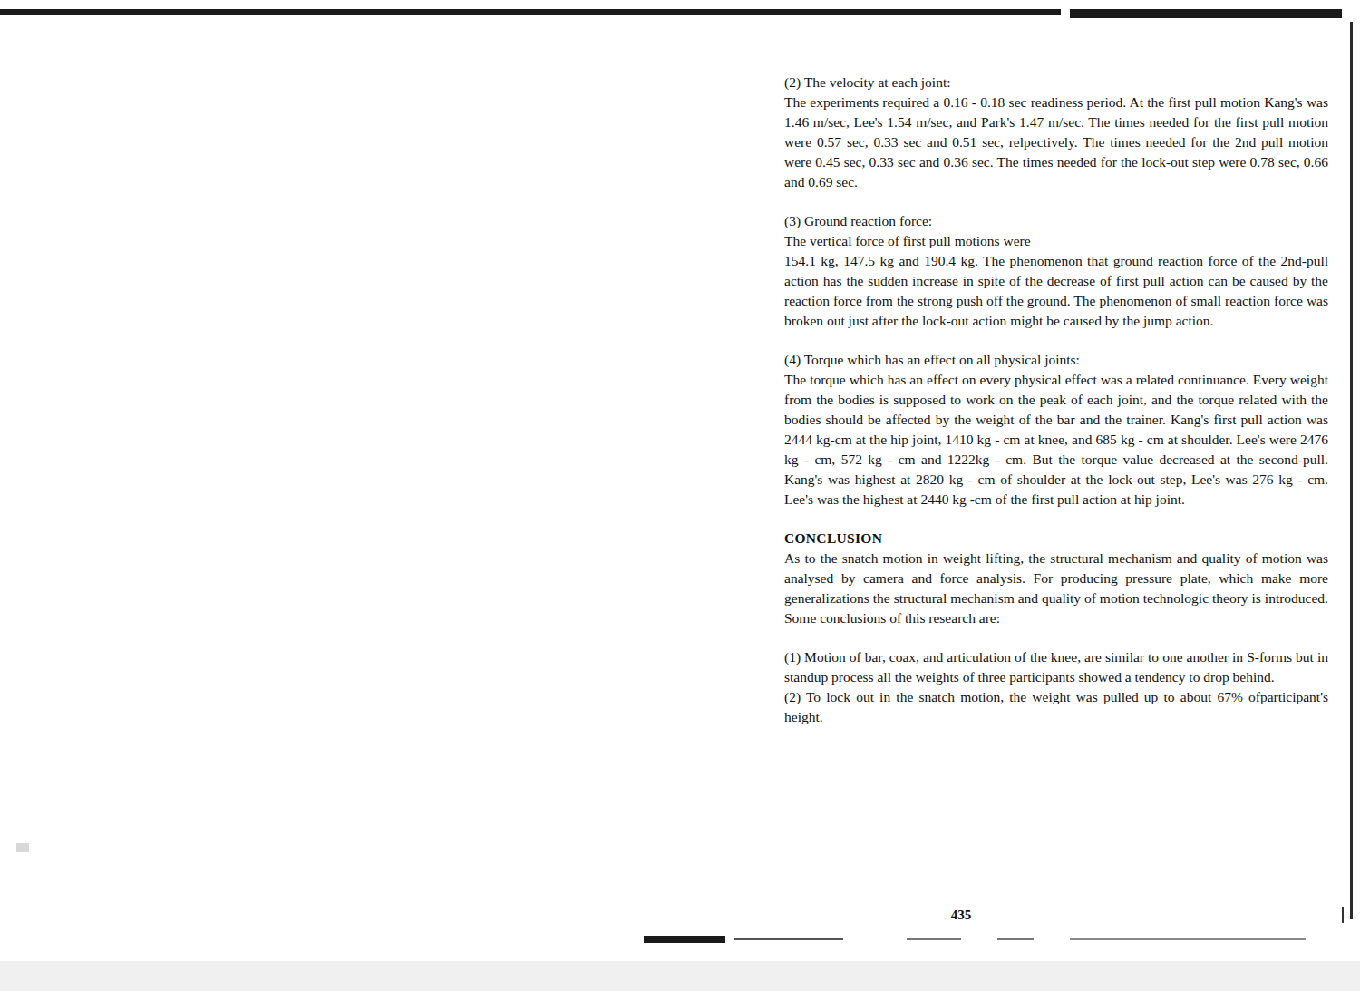(2) The velocity at each joint:
The experiments required a 0.16 - 0.18 sec readiness period. At the first pull motion Kang's was 1.46 m/sec, Lee's 1.54 m/sec, and Park's 1.47 m/sec. The times needed for the first pull motion were 0.57 sec, 0.33 sec and 0.51 sec, relpectively. The times needed for the 2nd pull motion were 0.45 sec, 0.33 sec and 0.36 sec. The times needed for the lock-out step were 0.78 sec, 0.66 and 0.69 sec.
(3) Ground reaction force:
The vertical force of first pull motions were
154.1 kg, 147.5 kg and 190.4 kg. The phenomenon that ground reaction force of the 2nd-pull action has the sudden increase in spite of the decrease of first pull action can be caused by the reaction force from the strong push off the ground. The phenomenon of small reaction force was broken out just after the lock-out action might be caused by the jump action.
(4) Torque which has an effect on all physical joints:
The torque which has an effect on every physical effect was a related continuance. Every weight from the bodies is supposed to work on the peak of each joint, and the torque related with the bodies should be affected by the weight of the bar and the trainer. Kang's first pull action was 2444 kg-cm at the hip joint, 1410 kg - cm at knee, and 685 kg - cm at shoulder. Lee's were 2476 kg - cm, 572 kg - cm and 1222kg - cm. But the torque value decreased at the second-pull. Kang's was highest at 2820 kg - cm of shoulder at the lock-out step, Lee's was 276 kg - cm. Lee's was the highest at 2440 kg -cm of the first pull action at hip joint.
CONCLUSION
As to the snatch motion in weight lifting, the structural mechanism and quality of motion was analysed by camera and force analysis. For producing pressure plate, which make more generalizations the structural mechanism and quality of motion technologic theory is introduced. Some conclusions of this research are:
(1) Motion of bar, coax, and articulation of the knee, are similar to one another in S-forms but in standup process all the weights of three participants showed a tendency to drop behind.
(2) To lock out in the snatch motion, the weight was pulled up to about 67% ofparticipant's height.
435